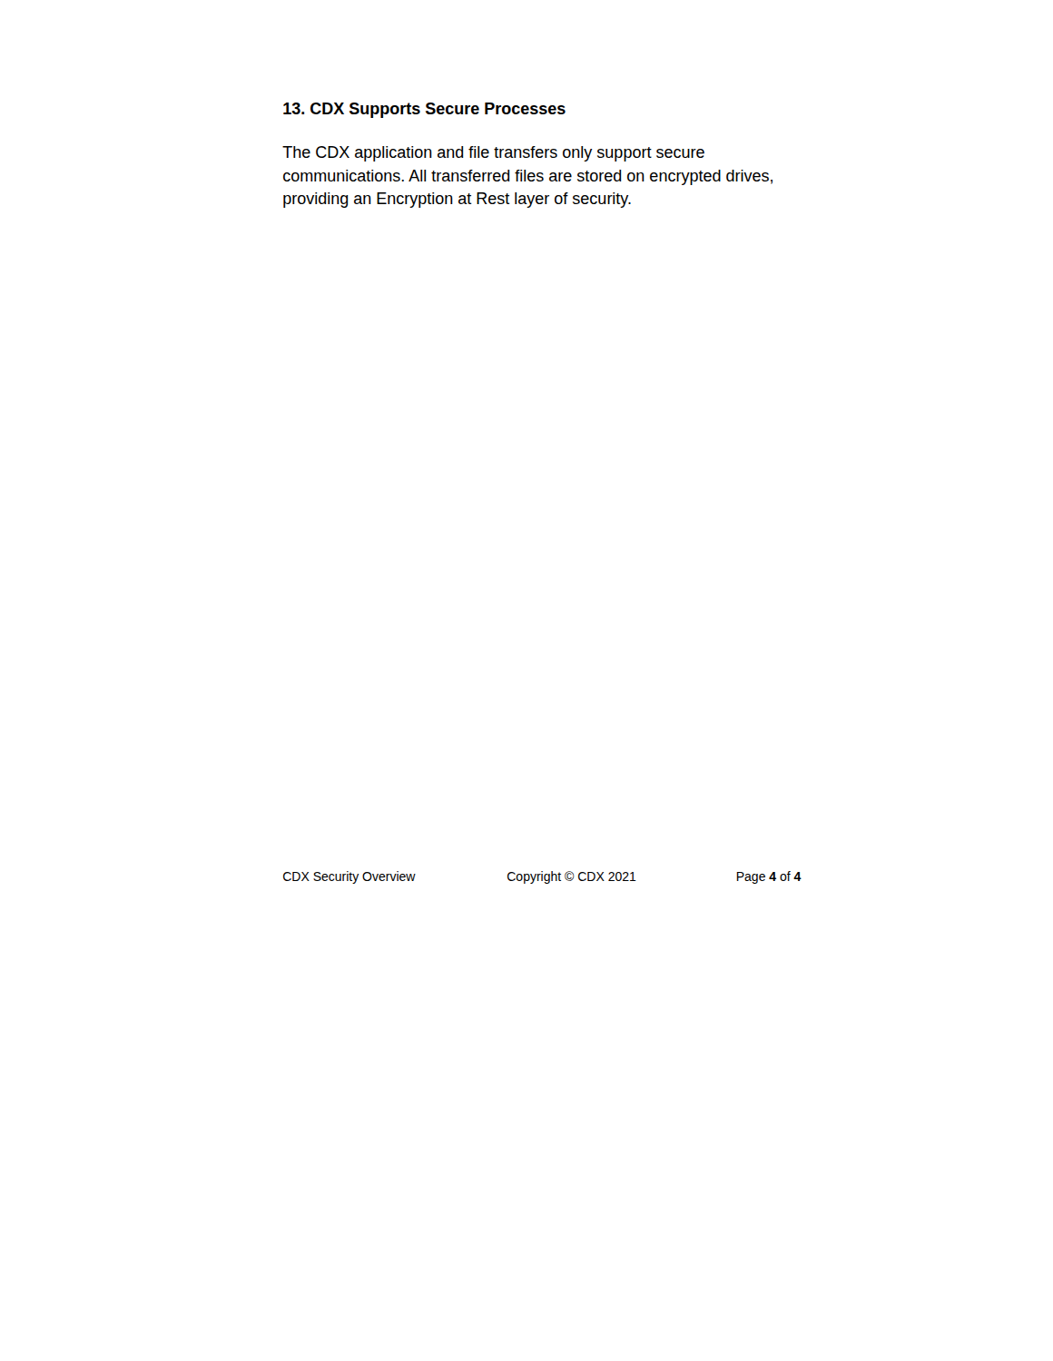13. CDX Supports Secure Processes
The CDX application and file transfers only support secure communications. All transferred files are stored on encrypted drives, providing an Encryption at Rest layer of security.
CDX Security Overview Copyright © CDX 2021 Page 4 of 4